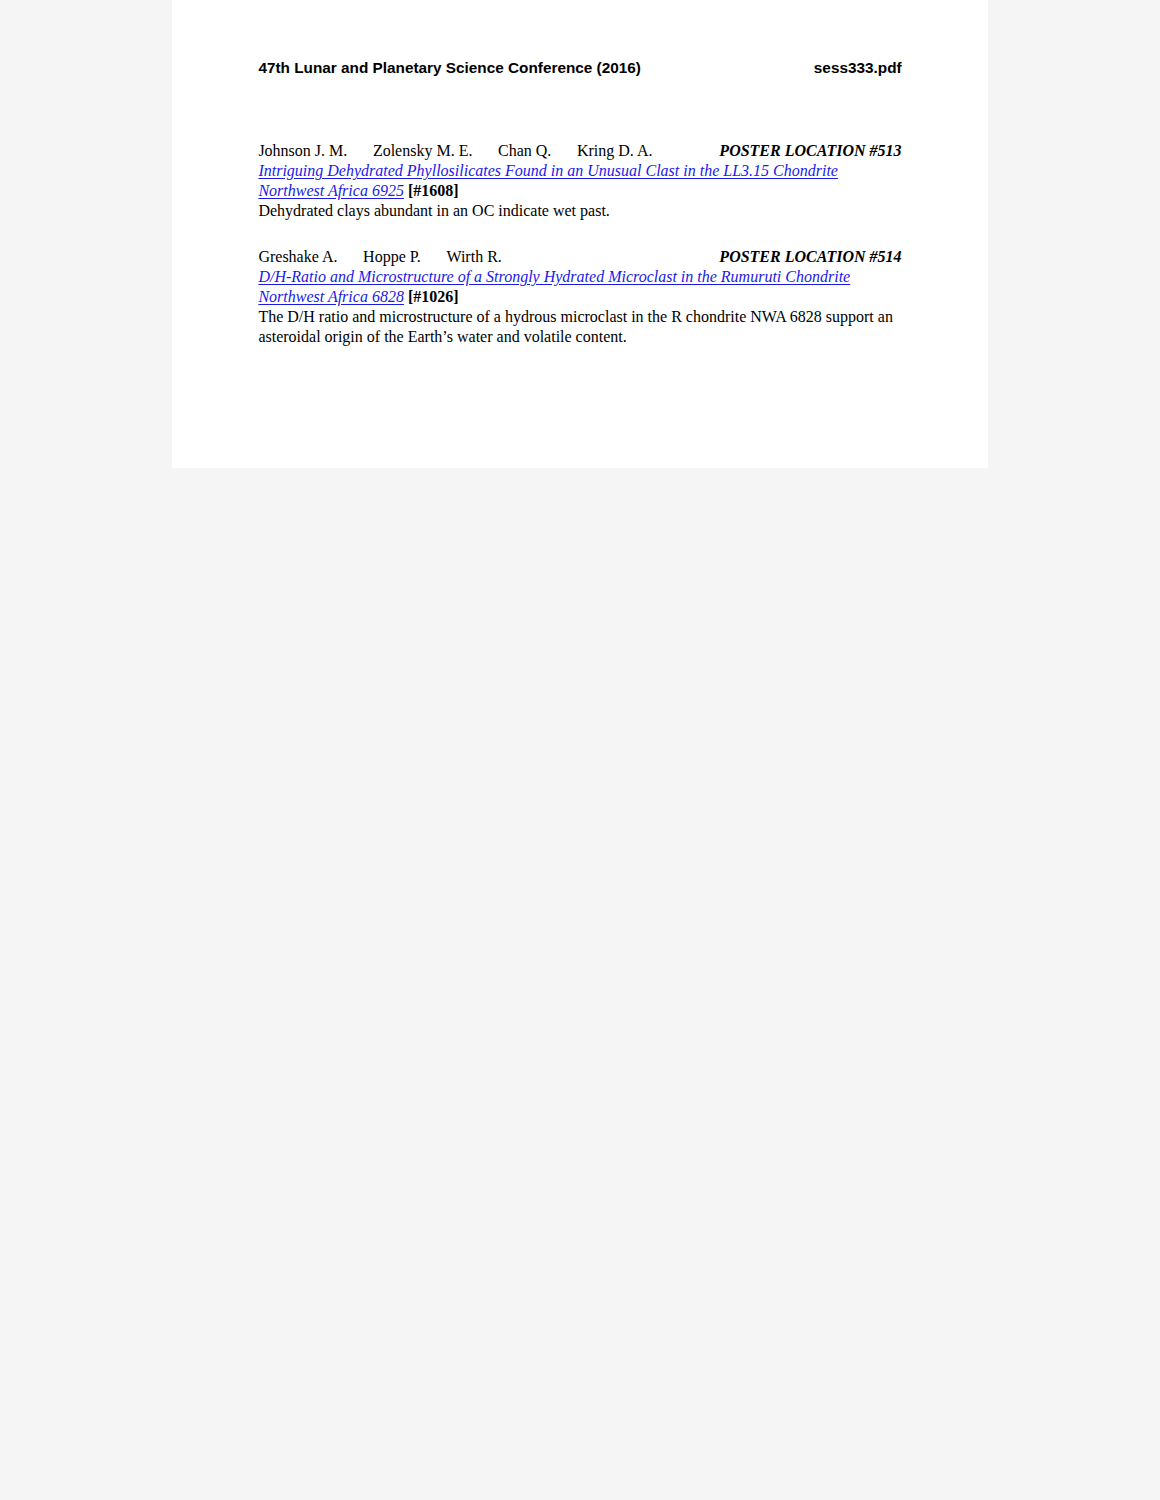47th Lunar and Planetary Science Conference (2016)
sess333.pdf
Johnson J. M. Zolensky M. E. Chan Q. Kring D. A.
POSTER LOCATION #513
Intriguing Dehydrated Phyllosilicates Found in an Unusual Clast in the LL3.15 Chondrite Northwest Africa 6925 [#1608]
Dehydrated clays abundant in an OC indicate wet past.
Greshake A. Hoppe P. Wirth R.
POSTER LOCATION #514
D/H-Ratio and Microstructure of a Strongly Hydrated Microclast in the Rumuruti Chondrite Northwest Africa 6828 [#1026]
The D/H ratio and microstructure of a hydrous microclast in the R chondrite NWA 6828 support an asteroidal origin of the Earth’s water and volatile content.